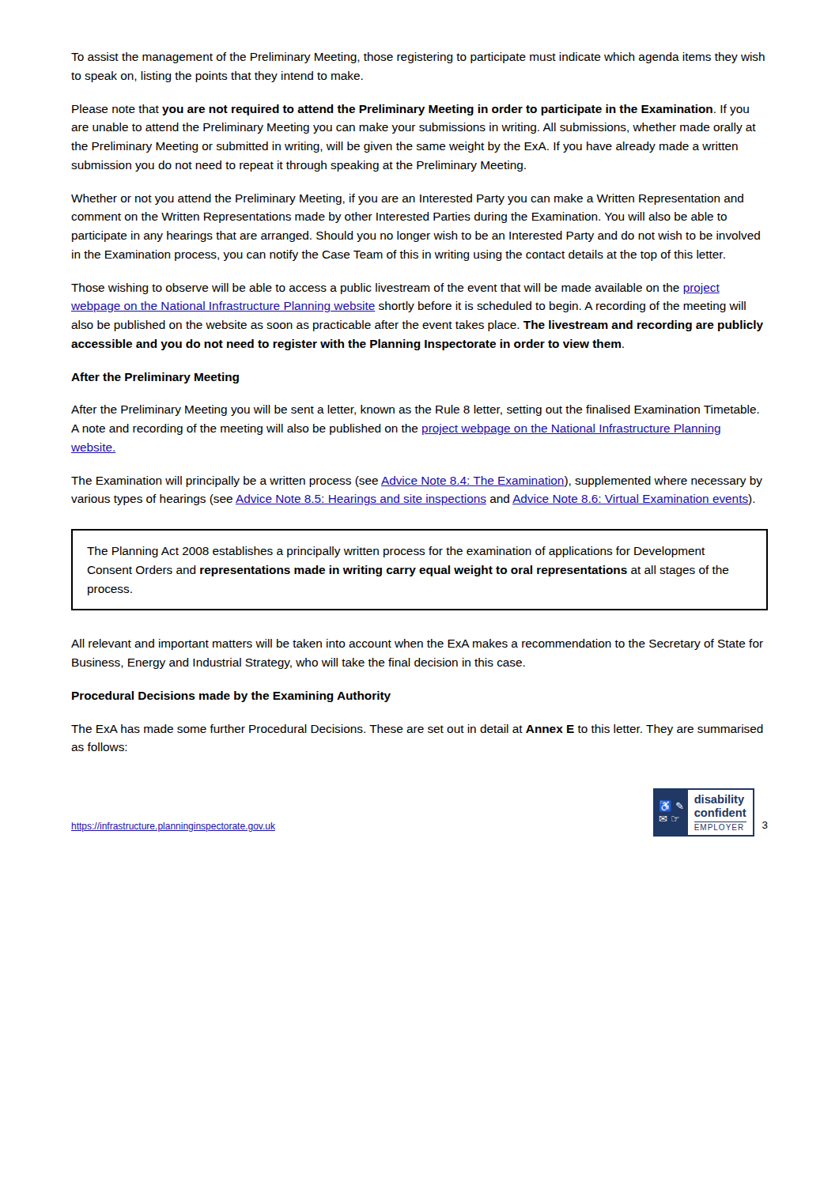To assist the management of the Preliminary Meeting, those registering to participate must indicate which agenda items they wish to speak on, listing the points that they intend to make.
Please note that you are not required to attend the Preliminary Meeting in order to participate in the Examination. If you are unable to attend the Preliminary Meeting you can make your submissions in writing. All submissions, whether made orally at the Preliminary Meeting or submitted in writing, will be given the same weight by the ExA. If you have already made a written submission you do not need to repeat it through speaking at the Preliminary Meeting.
Whether or not you attend the Preliminary Meeting, if you are an Interested Party you can make a Written Representation and comment on the Written Representations made by other Interested Parties during the Examination. You will also be able to participate in any hearings that are arranged. Should you no longer wish to be an Interested Party and do not wish to be involved in the Examination process, you can notify the Case Team of this in writing using the contact details at the top of this letter.
Those wishing to observe will be able to access a public livestream of the event that will be made available on the project webpage on the National Infrastructure Planning website shortly before it is scheduled to begin. A recording of the meeting will also be published on the website as soon as practicable after the event takes place. The livestream and recording are publicly accessible and you do not need to register with the Planning Inspectorate in order to view them.
After the Preliminary Meeting
After the Preliminary Meeting you will be sent a letter, known as the Rule 8 letter, setting out the finalised Examination Timetable. A note and recording of the meeting will also be published on the project webpage on the National Infrastructure Planning website.
The Examination will principally be a written process (see Advice Note 8.4: The Examination), supplemented where necessary by various types of hearings (see Advice Note 8.5: Hearings and site inspections and Advice Note 8.6: Virtual Examination events).
The Planning Act 2008 establishes a principally written process for the examination of applications for Development Consent Orders and representations made in writing carry equal weight to oral representations at all stages of the process.
All relevant and important matters will be taken into account when the ExA makes a recommendation to the Secretary of State for Business, Energy and Industrial Strategy, who will take the final decision in this case.
Procedural Decisions made by the Examining Authority
The ExA has made some further Procedural Decisions. These are set out in detail at Annex E to this letter. They are summarised as follows:
https://infrastructure.planninginspectorate.gov.uk
♿ ✎ ✉ ☞
disability confident
EMPLOYER
3